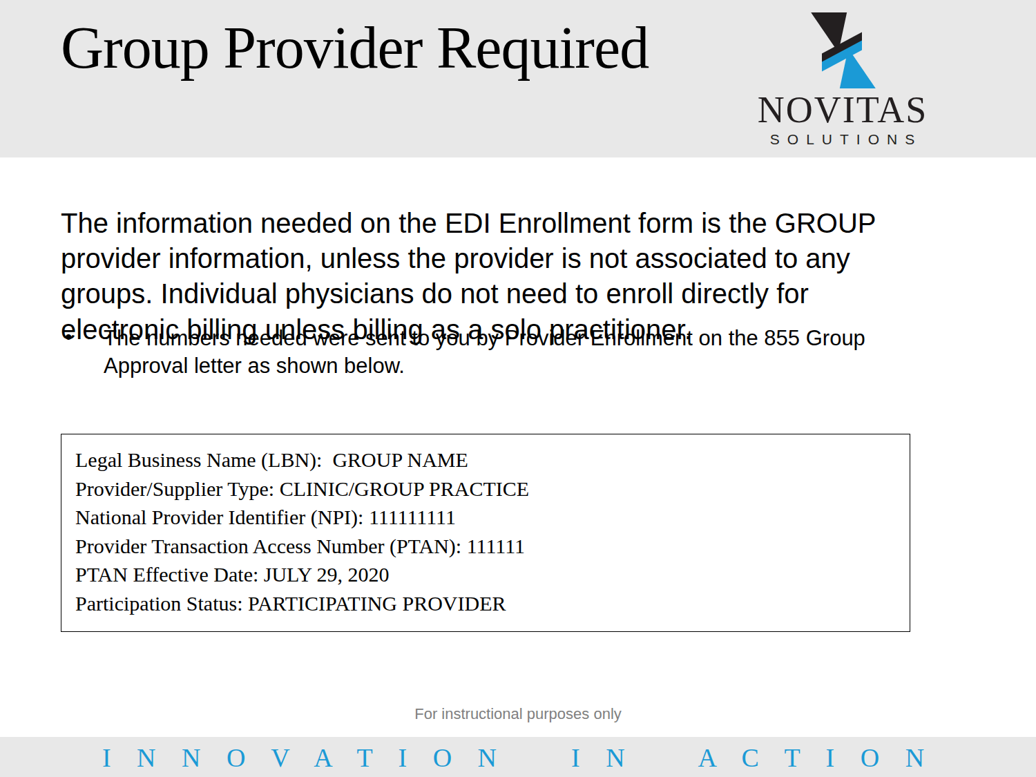Group Provider Required
NOVITAS
SOLUTIONS
The information needed on the EDI Enrollment form is the GROUP provider information, unless the provider is not associated to any groups. Individual physicians do not need to enroll directly for electronic billing unless billing as a solo practitioner.
The numbers needed were sent to you by Provider Enrollment on the 855 Group Approval letter as shown below.
Legal Business Name (LBN): GROUP NAME
Provider/Supplier Type: CLINIC/GROUP PRACTICE
National Provider Identifier (NPI): 111111111
Provider Transaction Access Number (PTAN): 111111
PTAN Effective Date: JULY 29, 2020
Participation Status: PARTICIPATING PROVIDER
For instructional purposes only
I N N O V A T I O N I N A C T I O N